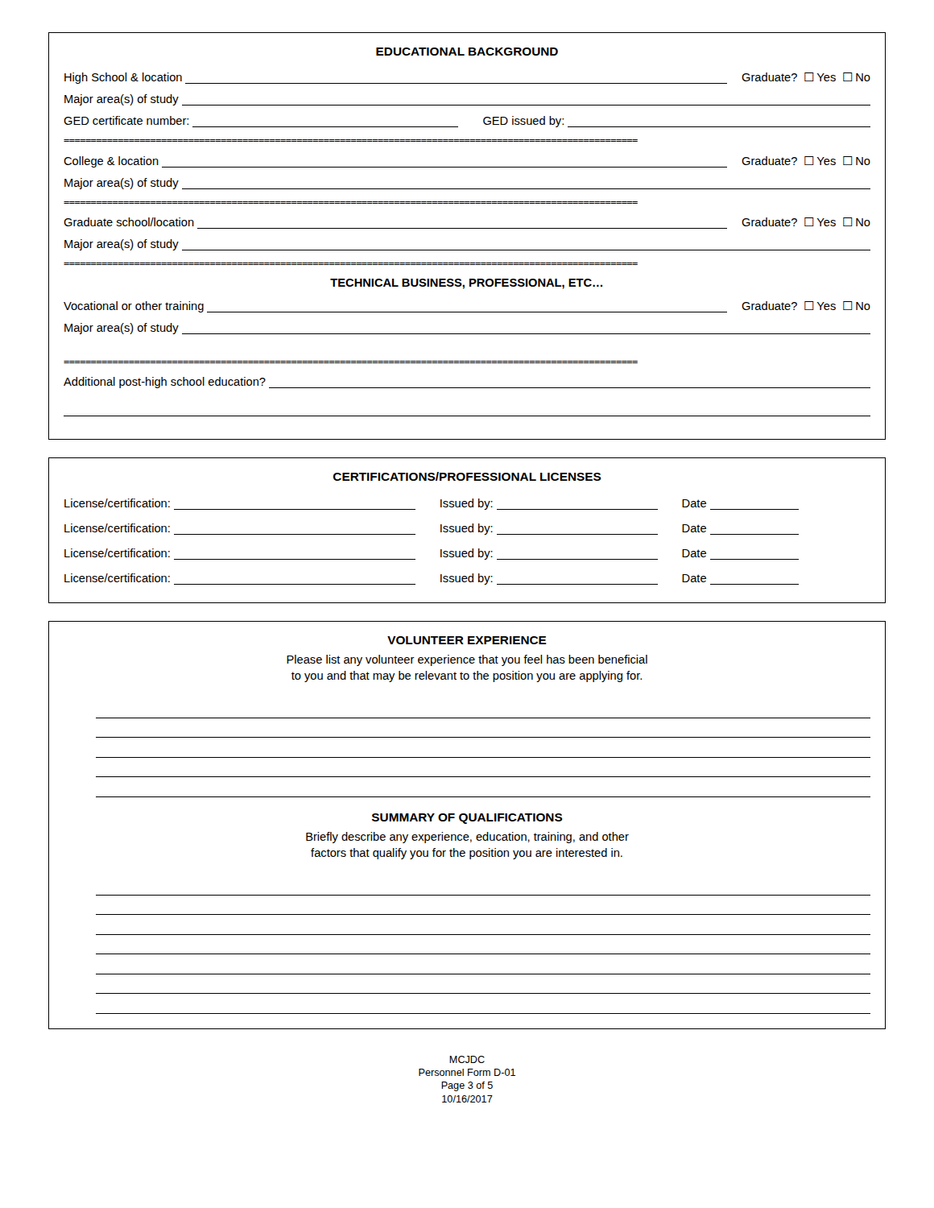EDUCATIONAL BACKGROUND
High School & location Graduate?☐Yes☐No
Major area(s) of study
GED certificate number: GED issued by:
==========================================================================================================
College & location Graduate?☐Yes☐No
Major area(s) of study
==========================================================================================================
Graduate school/location Graduate?☐Yes☐No
Major area(s) of study
==========================================================================================================
TECHNICAL BUSINESS, PROFESSIONAL, ETC…
Vocational or other training Graduate?☐Yes☐No
Major area(s) of study
==========================================================================================================
Additional post-high school education?
CERTIFICATIONS/PROFESSIONAL LICENSES
License/certification: Issued by: Date
License/certification: Issued by: Date
License/certification: Issued by: Date
License/certification: Issued by: Date
VOLUNTEER EXPERIENCE
Please list any volunteer experience that you feel has been beneficial
to you and that may be relevant to the position you are applying for.
SUMMARY OF QUALIFICATIONS
Briefly describe any experience, education, training, and other
factors that qualify you for the position you are interested in.
MCJDC
Personnel Form D-01
Page 3 of 5
10/16/2017